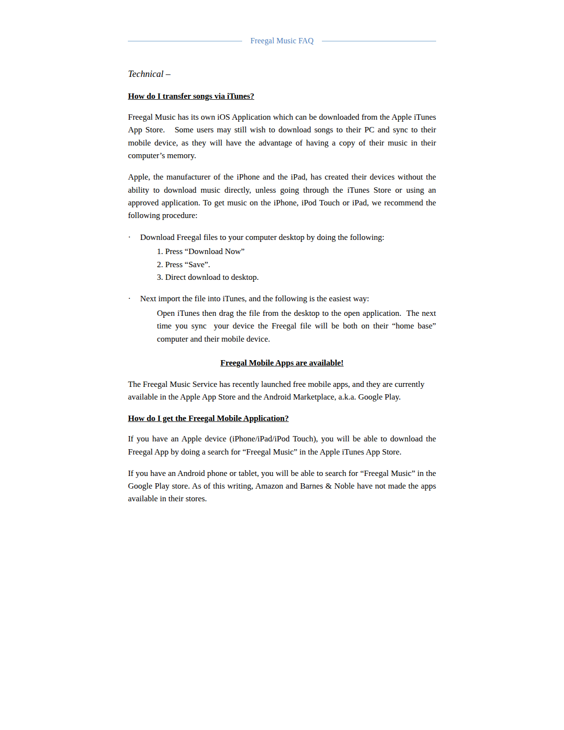Freegal Music FAQ
Technical –
How do I transfer songs via iTunes?
Freegal Music has its own iOS Application which can be downloaded from the Apple iTunes App Store. Some users may still wish to download songs to their PC and sync to their mobile device, as they will have the advantage of having a copy of their music in their computer’s memory.
Apple, the manufacturer of the iPhone and the iPad, has created their devices without the ability to download music directly, unless going through the iTunes Store or using an approved application. To get music on the iPhone, iPod Touch or iPad, we recommend the following procedure:
·
Download Freegal files to your computer desktop by doing the following:
1. Press “Download Now”
2. Press “Save”.
3. Direct download to desktop.
·
Next import the file into iTunes, and the following is the easiest way:
Open iTunes then drag the file from the desktop to the open application. The next time you sync your device the Freegal file will be both on their “home base” computer and their mobile device.
Freegal Mobile Apps are available!
The Freegal Music Service has recently launched free mobile apps, and they are currently available in the Apple App Store and the Android Marketplace, a.k.a. Google Play.
How do I get the Freegal Mobile Application?
If you have an Apple device (iPhone/iPad/iPod Touch), you will be able to download the Freegal App by doing a search for “Freegal Music” in the Apple iTunes App Store.
If you have an Android phone or tablet, you will be able to search for “Freegal Music” in the Google Play store. As of this writing, Amazon and Barnes & Noble have not made the apps available in their stores.